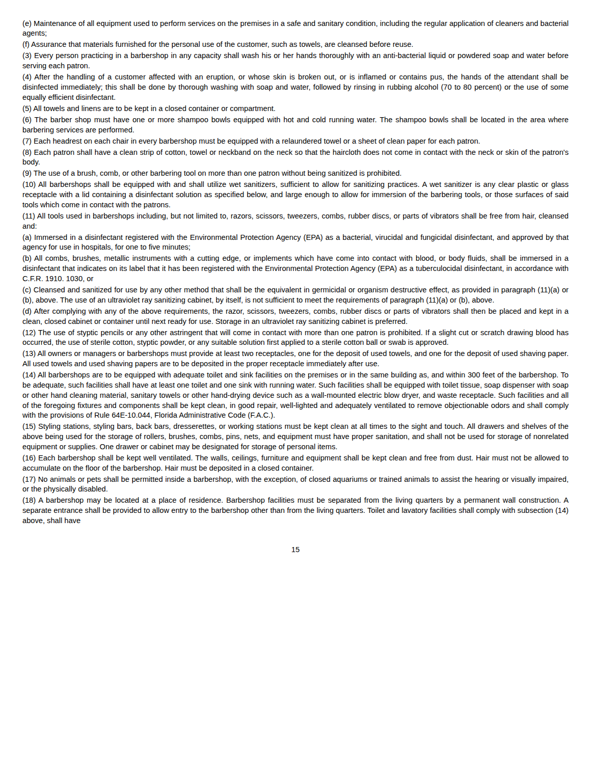(e) Maintenance of all equipment used to perform services on the premises in a safe and sanitary condition, including the regular application of cleaners and bacterial agents;
(f) Assurance that materials furnished for the personal use of the customer, such as towels, are cleansed before reuse.
(3) Every person practicing in a barbershop in any capacity shall wash his or her hands thoroughly with an anti-bacterial liquid or powdered soap and water before serving each patron.
(4) After the handling of a customer affected with an eruption, or whose skin is broken out, or is inflamed or contains pus, the hands of the attendant shall be disinfected immediately; this shall be done by thorough washing with soap and water, followed by rinsing in rubbing alcohol (70 to 80 percent) or the use of some equally efficient disinfectant.
(5) All towels and linens are to be kept in a closed container or compartment.
(6) The barber shop must have one or more shampoo bowls equipped with hot and cold running water. The shampoo bowls shall be located in the area where barbering services are performed.
(7) Each headrest on each chair in every barbershop must be equipped with a relaundered towel or a sheet of clean paper for each patron.
(8) Each patron shall have a clean strip of cotton, towel or neckband on the neck so that the haircloth does not come in contact with the neck or skin of the patron's body.
(9) The use of a brush, comb, or other barbering tool on more than one patron without being sanitized is prohibited.
(10) All barbershops shall be equipped with and shall utilize wet sanitizers, sufficient to allow for sanitizing practices. A wet sanitizer is any clear plastic or glass receptacle with a lid containing a disinfectant solution as specified below, and large enough to allow for immersion of the barbering tools, or those surfaces of said tools which come in contact with the patrons.
(11) All tools used in barbershops including, but not limited to, razors, scissors, tweezers, combs, rubber discs, or parts of vibrators shall be free from hair, cleansed and:
(a) Immersed in a disinfectant registered with the Environmental Protection Agency (EPA) as a bacterial, virucidal and fungicidal disinfectant, and approved by that agency for use in hospitals, for one to five minutes;
(b) All combs, brushes, metallic instruments with a cutting edge, or implements which have come into contact with blood, or body fluids, shall be immersed in a disinfectant that indicates on its label that it has been registered with the Environmental Protection Agency (EPA) as a tuberculocidal disinfectant, in accordance with C.F.R. 1910. 1030, or
(c) Cleansed and sanitized for use by any other method that shall be the equivalent in germicidal or organism destructive effect, as provided in paragraph (11)(a) or (b), above. The use of an ultraviolet ray sanitizing cabinet, by itself, is not sufficient to meet the requirements of paragraph (11)(a) or (b), above.
(d) After complying with any of the above requirements, the razor, scissors, tweezers, combs, rubber discs or parts of vibrators shall then be placed and kept in a clean, closed cabinet or container until next ready for use. Storage in an ultraviolet ray sanitizing cabinet is preferred.
(12) The use of styptic pencils or any other astringent that will come in contact with more than one patron is prohibited. If a slight cut or scratch drawing blood has occurred, the use of sterile cotton, styptic powder, or any suitable solution first applied to a sterile cotton ball or swab is approved.
(13) All owners or managers or barbershops must provide at least two receptacles, one for the deposit of used towels, and one for the deposit of used shaving paper. All used towels and used shaving papers are to be deposited in the proper receptacle immediately after use.
(14) All barbershops are to be equipped with adequate toilet and sink facilities on the premises or in the same building as, and within 300 feet of the barbershop. To be adequate, such facilities shall have at least one toilet and one sink with running water. Such facilities shall be equipped with toilet tissue, soap dispenser with soap or other hand cleaning material, sanitary towels or other hand-drying device such as a wall-mounted electric blow dryer, and waste receptacle. Such facilities and all of the foregoing fixtures and components shall be kept clean, in good repair, well-lighted and adequately ventilated to remove objectionable odors and shall comply with the provisions of Rule 64E-10.044, Florida Administrative Code (F.A.C.).
(15) Styling stations, styling bars, back bars, dresserettes, or working stations must be kept clean at all times to the sight and touch. All drawers and shelves of the above being used for the storage of rollers, brushes, combs, pins, nets, and equipment must have proper sanitation, and shall not be used for storage of nonrelated equipment or supplies. One drawer or cabinet may be designated for storage of personal items.
(16) Each barbershop shall be kept well ventilated. The walls, ceilings, furniture and equipment shall be kept clean and free from dust. Hair must not be allowed to accumulate on the floor of the barbershop. Hair must be deposited in a closed container.
(17) No animals or pets shall be permitted inside a barbershop, with the exception, of closed aquariums or trained animals to assist the hearing or visually impaired, or the physically disabled.
(18) A barbershop may be located at a place of residence. Barbershop facilities must be separated from the living quarters by a permanent wall construction. A separate entrance shall be provided to allow entry to the barbershop other than from the living quarters. Toilet and lavatory facilities shall comply with subsection (14) above, shall have
15